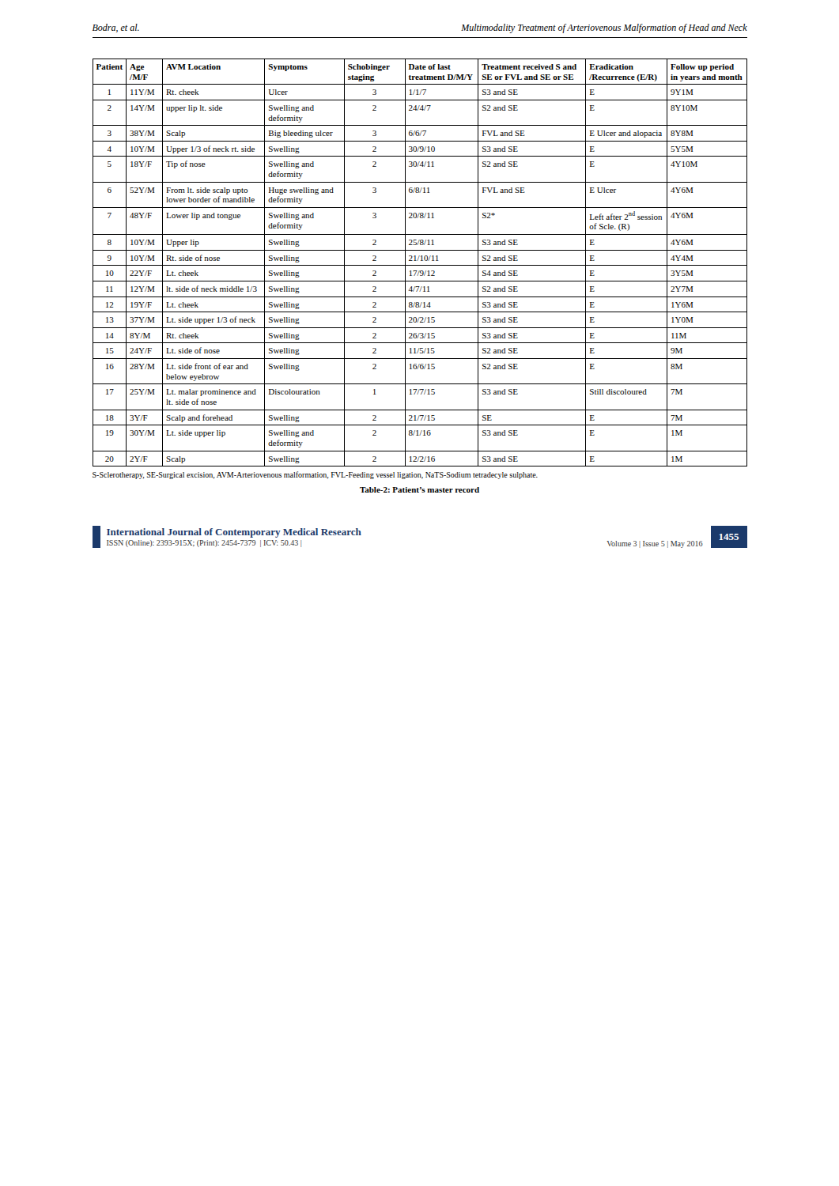Bodra, et al.
Multimodality Treatment of Arteriovenous Malformation of Head and Neck
| Patient | Age /M/F | AVM Location | Symptoms | Schobinger staging | Date of last treatment D/M/Y | Treatment received S and SE or FVL and SE or SE | Eradication /Recurrence (E/R) | Follow up period in years and month |
| --- | --- | --- | --- | --- | --- | --- | --- | --- |
| 1 | 11Y/M | Rt. cheek | Ulcer | 3 | 1/1/7 | S3 and SE | E | 9Y1M |
| 2 | 14Y/M | upper lip lt. side | Swelling and deformity | 2 | 24/4/7 | S2 and SE | E | 8Y10M |
| 3 | 38Y/M | Scalp | Big bleeding ulcer | 3 | 6/6/7 | FVL and SE | E Ulcer and alopacia | 8Y8M |
| 4 | 10Y/M | Upper 1/3 of neck rt. side | Swelling | 2 | 30/9/10 | S3 and SE | E | 5Y5M |
| 5 | 18Y/F | Tip of nose | Swelling and deformity | 2 | 30/4/11 | S2 and SE | E | 4Y10M |
| 6 | 52Y/M | From lt. side scalp upto lower border of mandible | Huge swelling and deformity | 3 | 6/8/11 | FVL and SE | E Ulcer | 4Y6M |
| 7 | 48Y/F | Lower lip and tongue | Swelling and deformity | 3 | 20/8/11 | S2* | Left after 2 nd session of Scle. (R) | 4Y6M |
| 8 | 10Y/M | Upper lip | Swelling | 2 | 25/8/11 | S3 and SE | E | 4Y6M |
| 9 | 10Y/M | Rt. side of nose | Swelling | 2 | 21/10/11 | S2 and SE | E | 4Y4M |
| 10 | 22Y/F | Lt. cheek | Swelling | 2 | 17/9/12 | S4 and SE | E | 3Y5M |
| 11 | 12Y/M | lt. side of neck middle 1/3 | Swelling | 2 | 4/7/11 | S2 and SE | E | 2Y7M |
| 12 | 19Y/F | Lt. cheek | Swelling | 2 | 8/8/14 | S3 and SE | E | 1Y6M |
| 13 | 37Y/M | Lt. side upper 1/3 of neck | Swelling | 2 | 20/2/15 | S3 and SE | E | 1Y0M |
| 14 | 8Y/M | Rt. cheek | Swelling | 2 | 26/3/15 | S3 and SE | E | 11M |
| 15 | 24Y/F | Lt. side of nose | Swelling | 2 | 11/5/15 | S2 and SE | E | 9M |
| 16 | 28Y/M | Lt. side front of ear and below eyebrow | Swelling | 2 | 16/6/15 | S2 and SE | E | 8M |
| 17 | 25Y/M | Lt. malar prominence and lt. side of nose | Discolouration | 1 | 17/7/15 | S3 and SE | Still discoloured | 7M |
| 18 | 3Y/F | Scalp and forehead | Swelling | 2 | 21/7/15 | SE | E | 7M |
| 19 | 30Y/M | Lt. side upper lip | Swelling and deformity | 2 | 8/1/16 | S3 and SE | E | 1M |
| 20 | 2Y/F | Scalp | Swelling | 2 | 12/2/16 | S3 and SE | E | 1M |
S-Sclerotherapy, SE-Surgical excision, AVM-Arteriovenous malformation, FVL-Feeding vessel ligation, NaTS-Sodium tetradecyle sulphate.
Table-2: Patient’s master record
International Journal of Contemporary Medical Research
ISSN (Online): 2393-915X; (Print): 2454-7379 | ICV: 50.43 |
Volume 3 | Issue 5 | May 2016
1455